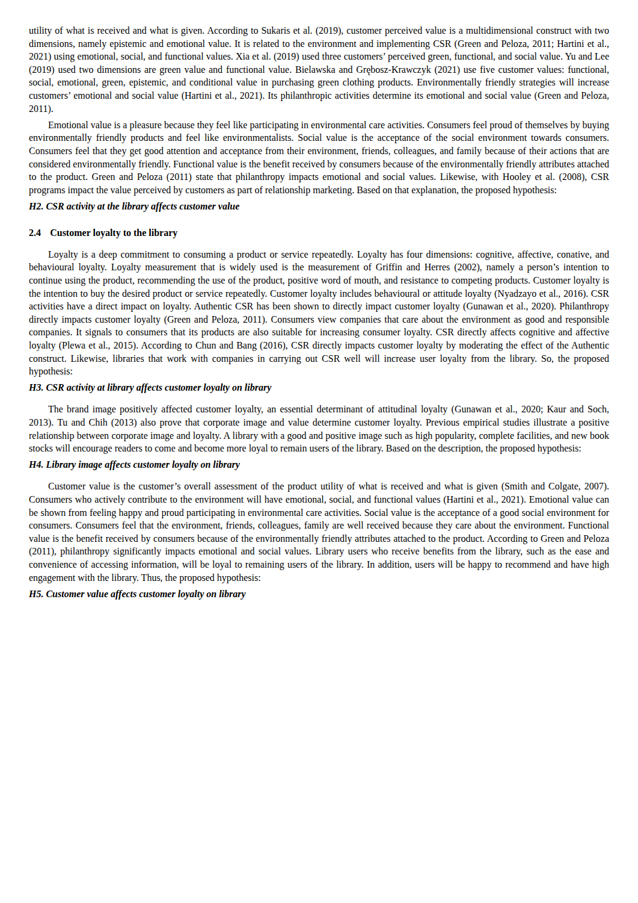utility of what is received and what is given. According to Sukaris et al. (2019), customer perceived value is a multidimensional construct with two dimensions, namely epistemic and emotional value. It is related to the environment and implementing CSR (Green and Peloza, 2011; Hartini et al., 2021) using emotional, social, and functional values. Xia et al. (2019) used three customers’ perceived green, functional, and social value. Yu and Lee (2019) used two dimensions are green value and functional value. Bielawska and Grębosz-Krawczyk (2021) use five customer values: functional, social, emotional, green, epistemic, and conditional value in purchasing green clothing products. Environmentally friendly strategies will increase customers’ emotional and social value (Hartini et al., 2021). Its philanthropic activities determine its emotional and social value (Green and Peloza, 2011).
Emotional value is a pleasure because they feel like participating in environmental care activities. Consumers feel proud of themselves by buying environmentally friendly products and feel like environmentalists. Social value is the acceptance of the social environment towards consumers. Consumers feel that they get good attention and acceptance from their environment, friends, colleagues, and family because of their actions that are considered environmentally friendly. Functional value is the benefit received by consumers because of the environmentally friendly attributes attached to the product. Green and Peloza (2011) state that philanthropy impacts emotional and social values. Likewise, with Hooley et al. (2008), CSR programs impact the value perceived by customers as part of relationship marketing. Based on that explanation, the proposed hypothesis:
H2. CSR activity at the library affects customer value
2.4 Customer loyalty to the library
Loyalty is a deep commitment to consuming a product or service repeatedly. Loyalty has four dimensions: cognitive, affective, conative, and behavioural loyalty. Loyalty measurement that is widely used is the measurement of Griffin and Herres (2002), namely a person’s intention to continue using the product, recommending the use of the product, positive word of mouth, and resistance to competing products. Customer loyalty is the intention to buy the desired product or service repeatedly. Customer loyalty includes behavioural or attitude loyalty (Nyadzayo et al., 2016). CSR activities have a direct impact on loyalty. Authentic CSR has been shown to directly impact customer loyalty (Gunawan et al., 2020). Philanthropy directly impacts customer loyalty (Green and Peloza, 2011). Consumers view companies that care about the environment as good and responsible companies. It signals to consumers that its products are also suitable for increasing consumer loyalty. CSR directly affects cognitive and affective loyalty (Plewa et al., 2015). According to Chun and Bang (2016), CSR directly impacts customer loyalty by moderating the effect of the Authentic construct. Likewise, libraries that work with companies in carrying out CSR well will increase user loyalty from the library. So, the proposed hypothesis:
H3. CSR activity at library affects customer loyalty on library
The brand image positively affected customer loyalty, an essential determinant of attitudinal loyalty (Gunawan et al., 2020; Kaur and Soch, 2013). Tu and Chih (2013) also prove that corporate image and value determine customer loyalty. Previous empirical studies illustrate a positive relationship between corporate image and loyalty. A library with a good and positive image such as high popularity, complete facilities, and new book stocks will encourage readers to come and become more loyal to remain users of the library. Based on the description, the proposed hypothesis:
H4. Library image affects customer loyalty on library
Customer value is the customer’s overall assessment of the product utility of what is received and what is given (Smith and Colgate, 2007). Consumers who actively contribute to the environment will have emotional, social, and functional values (Hartini et al., 2021). Emotional value can be shown from feeling happy and proud participating in environmental care activities. Social value is the acceptance of a good social environment for consumers. Consumers feel that the environment, friends, colleagues, family are well received because they care about the environment. Functional value is the benefit received by consumers because of the environmentally friendly attributes attached to the product. According to Green and Peloza (2011), philanthropy significantly impacts emotional and social values. Library users who receive benefits from the library, such as the ease and convenience of accessing information, will be loyal to remaining users of the library. In addition, users will be happy to recommend and have high engagement with the library. Thus, the proposed hypothesis:
H5. Customer value affects customer loyalty on library